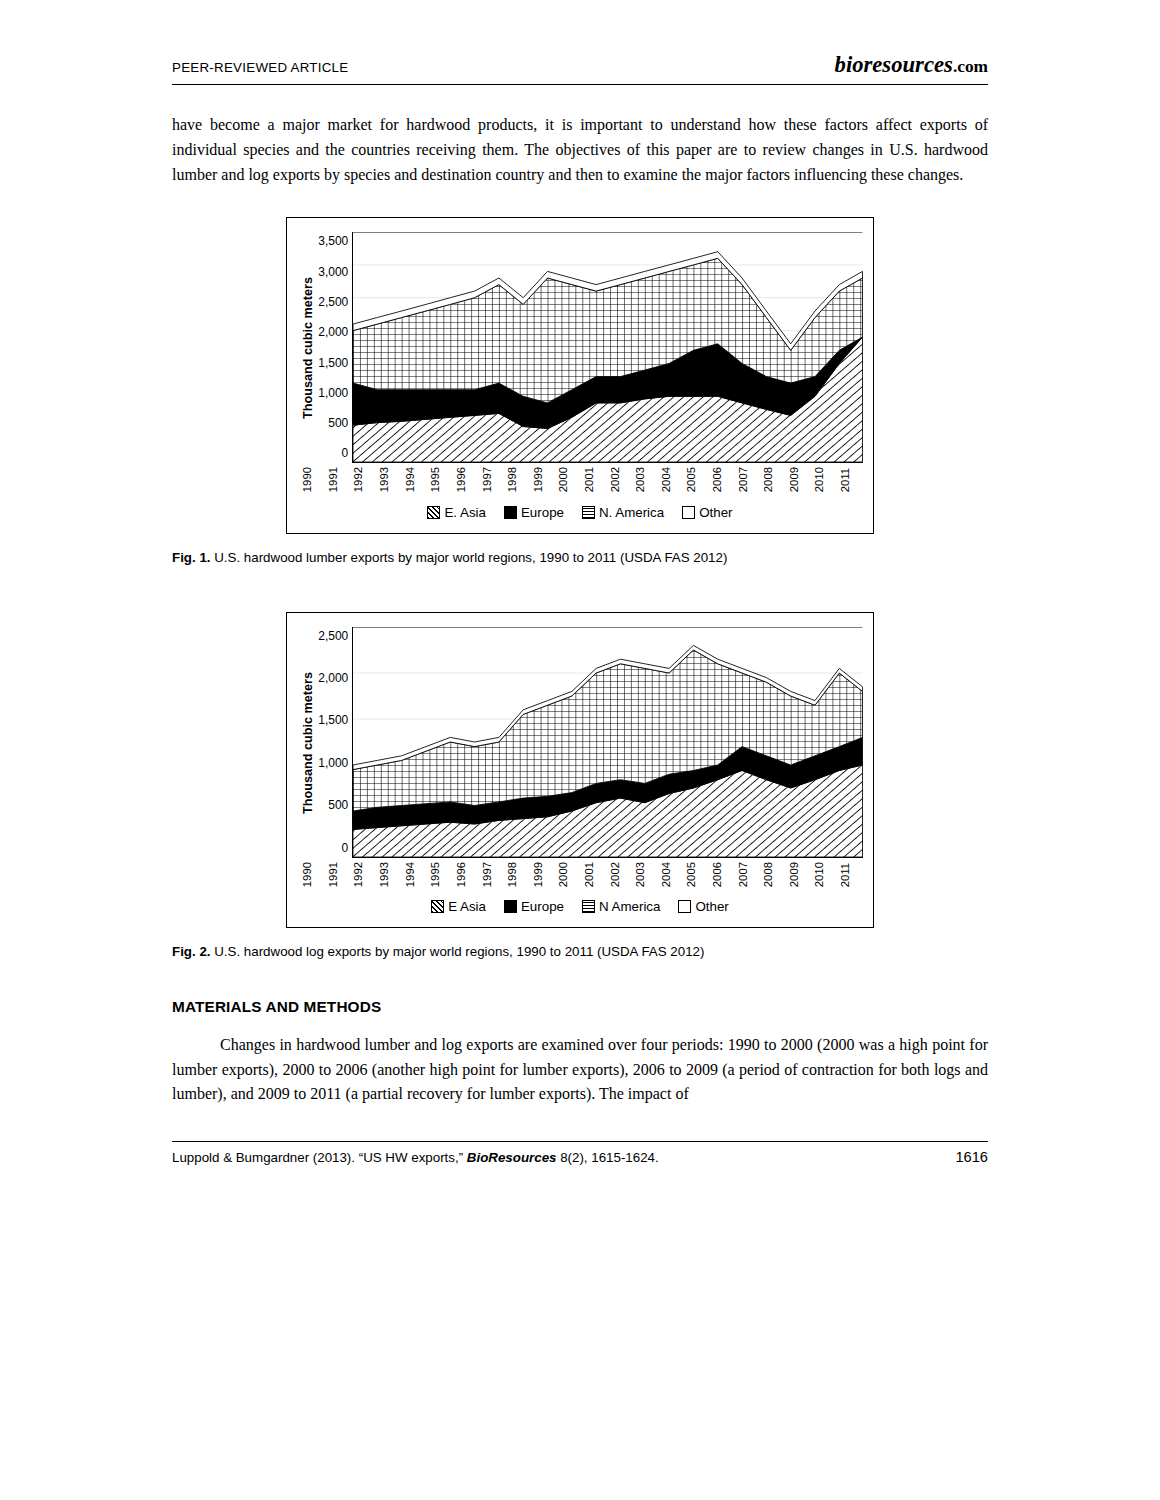PEER-REVIEWED ARTICLE
bioresources.com
have become a major market for hardwood products, it is important to understand how these factors affect exports of individual species and the countries receiving them. The objectives of this paper are to review changes in U.S. hardwood lumber and log exports by species and destination country and then to examine the major factors influencing these changes.
Thousand cubic meters
3,500 3,000 2,500 2,000 1,500 1,000 500 0
1990199119921993199419951996199719981999200020012002200320042005200620072008200920102011
E. Asia Europe N. America Other
Fig. 1. U.S. hardwood lumber exports by major world regions, 1990 to 2011 (USDA FAS 2012)
Thousand cubic meters
2,500 2,000 1,500 1,000 500 0
1990199119921993199419951996199719981999200020012002200320042005200620072008200920102011
E Asia Europe N America Other
Fig. 2. U.S. hardwood log exports by major world regions, 1990 to 2011 (USDA FAS 2012)
MATERIALS AND METHODS
Changes in hardwood lumber and log exports are examined over four periods: 1990 to 2000 (2000 was a high point for lumber exports), 2000 to 2006 (another high point for lumber exports), 2006 to 2009 (a period of contraction for both logs and lumber), and 2009 to 2011 (a partial recovery for lumber exports). The impact of
Luppold & Bumgardner (2013). “US HW exports,” BioResources 8(2), 1615-1624.
1616